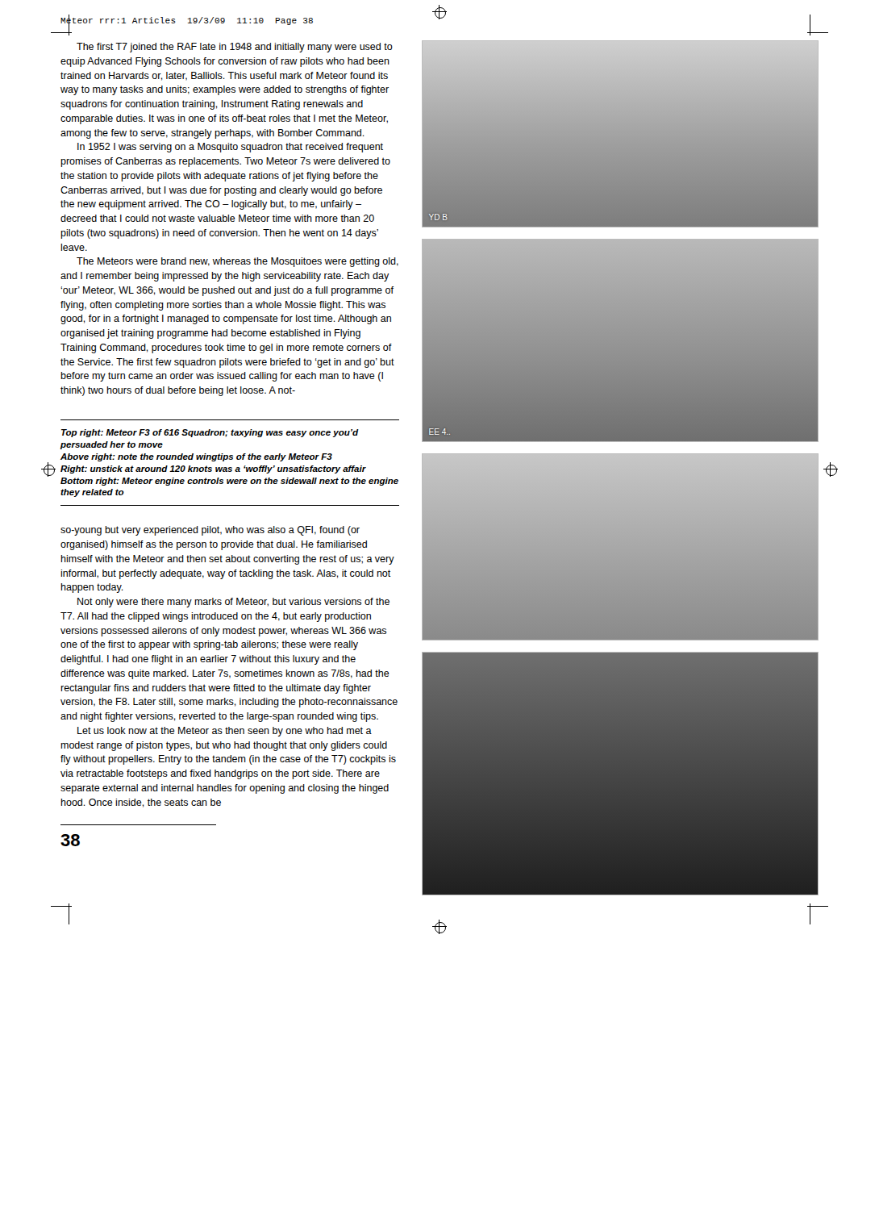Meteor rrr:1 Articles 19/3/09 11:10 Page 38
The first T7 joined the RAF late in 1948 and initially many were used to equip Advanced Flying Schools for conversion of raw pilots who had been trained on Harvards or, later, Balliols. This useful mark of Meteor found its way to many tasks and units; examples were added to strengths of fighter squadrons for continuation training, Instrument Rating renewals and comparable duties. It was in one of its off-beat roles that I met the Meteor, among the few to serve, strangely perhaps, with Bomber Command.
In 1952 I was serving on a Mosquito squadron that received frequent promises of Canberras as replacements. Two Meteor 7s were delivered to the station to provide pilots with adequate rations of jet flying before the Canberras arrived, but I was due for posting and clearly would go before the new equipment arrived. The CO – logically but, to me, unfairly – decreed that I could not waste valuable Meteor time with more than 20 pilots (two squadrons) in need of conversion. Then he went on 14 days’ leave.
The Meteors were brand new, whereas the Mosquitoes were getting old, and I remember being impressed by the high serviceability rate. Each day ‘our’ Meteor, WL 366, would be pushed out and just do a full programme of flying, often completing more sorties than a whole Mossie flight. This was good, for in a fortnight I managed to compensate for lost time. Although an organised jet training programme had become established in Flying Training Command, procedures took time to gel in more remote corners of the Service. The first few squadron pilots were briefed to ‘get in and go’ but before my turn came an order was issued calling for each man to have (I think) two hours of dual before being let loose. A not-
Top right: Meteor F3 of 616 Squadron; taxying was easy once you’d persuaded her to move
Above right: note the rounded wingtips of the early Meteor F3
Right: unstick at around 120 knots was a ‘woffly’ unsatisfactory affair
Bottom right: Meteor engine controls were on the sidewall next to the engine they related to
so-young but very experienced pilot, who was also a QFI, found (or organised) himself as the person to provide that dual. He familiarised himself with the Meteor and then set about converting the rest of us; a very informal, but perfectly adequate, way of tackling the task. Alas, it could not happen today.
Not only were there many marks of Meteor, but various versions of the T7. All had the clipped wings introduced on the 4, but early production versions possessed ailerons of only modest power, whereas WL 366 was one of the first to appear with spring-tab ailerons; these were really delightful. I had one flight in an earlier 7 without this luxury and the difference was quite marked. Later 7s, sometimes known as 7/8s, had the rectangular fins and rudders that were fitted to the ultimate day fighter version, the F8. Later still, some marks, including the photo-reconnaissance and night fighter versions, reverted to the large-span rounded wing tips.
Let us look now at the Meteor as then seen by one who had met a modest range of piston types, but who had thought that only gliders could fly without propellers. Entry to the tandem (in the case of the T7) cockpits is via retractable footsteps and fixed handgrips on the port side. There are separate external and internal handles for opening and closing the hinged hood. Once inside, the seats can be
38
YD B
EE 4..